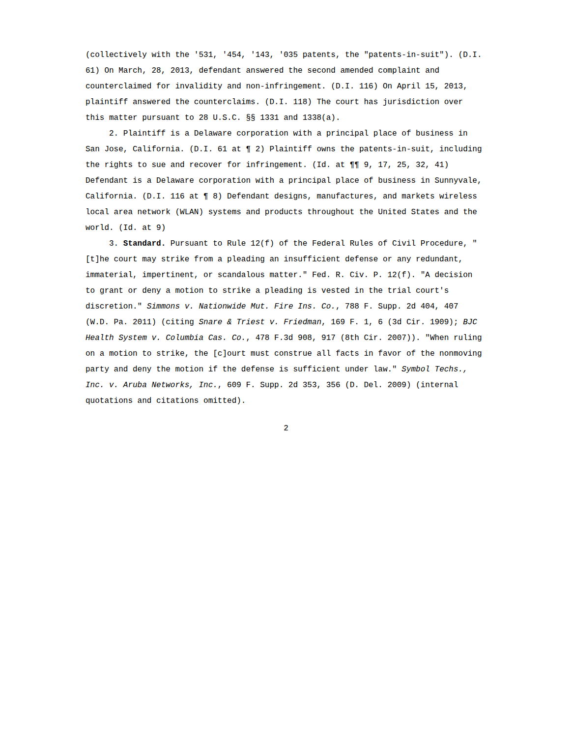(collectively with the '531, '454, '143, '035 patents, the "patents-in-suit"). (D.I. 61) On March, 28, 2013, defendant answered the second amended complaint and counterclaimed for invalidity and non-infringement. (D.I. 116) On April 15, 2013, plaintiff answered the counterclaims. (D.I. 118) The court has jurisdiction over this matter pursuant to 28 U.S.C. §§ 1331 and 1338(a).
2. Plaintiff is a Delaware corporation with a principal place of business in San Jose, California. (D.I. 61 at ¶ 2) Plaintiff owns the patents-in-suit, including the rights to sue and recover for infringement. (Id. at ¶¶ 9, 17, 25, 32, 41) Defendant is a Delaware corporation with a principal place of business in Sunnyvale, California. (D.I. 116 at ¶ 8) Defendant designs, manufactures, and markets wireless local area network (WLAN) systems and products throughout the United States and the world. (Id. at 9)
3. Standard. Pursuant to Rule 12(f) of the Federal Rules of Civil Procedure, "[t]he court may strike from a pleading an insufficient defense or any redundant, immaterial, impertinent, or scandalous matter." Fed. R. Civ. P. 12(f). "A decision to grant or deny a motion to strike a pleading is vested in the trial court's discretion." Simmons v. Nationwide Mut. Fire Ins. Co., 788 F. Supp. 2d 404, 407 (W.D. Pa. 2011) (citing Snare & Triest v. Friedman, 169 F. 1, 6 (3d Cir. 1909); BJC Health System v. Columbia Cas. Co., 478 F.3d 908, 917 (8th Cir. 2007)). "When ruling on a motion to strike, the [c]ourt must construe all facts in favor of the nonmoving party and deny the motion if the defense is sufficient under law." Symbol Techs., Inc. v. Aruba Networks, Inc., 609 F. Supp. 2d 353, 356 (D. Del. 2009) (internal quotations and citations omitted).
2